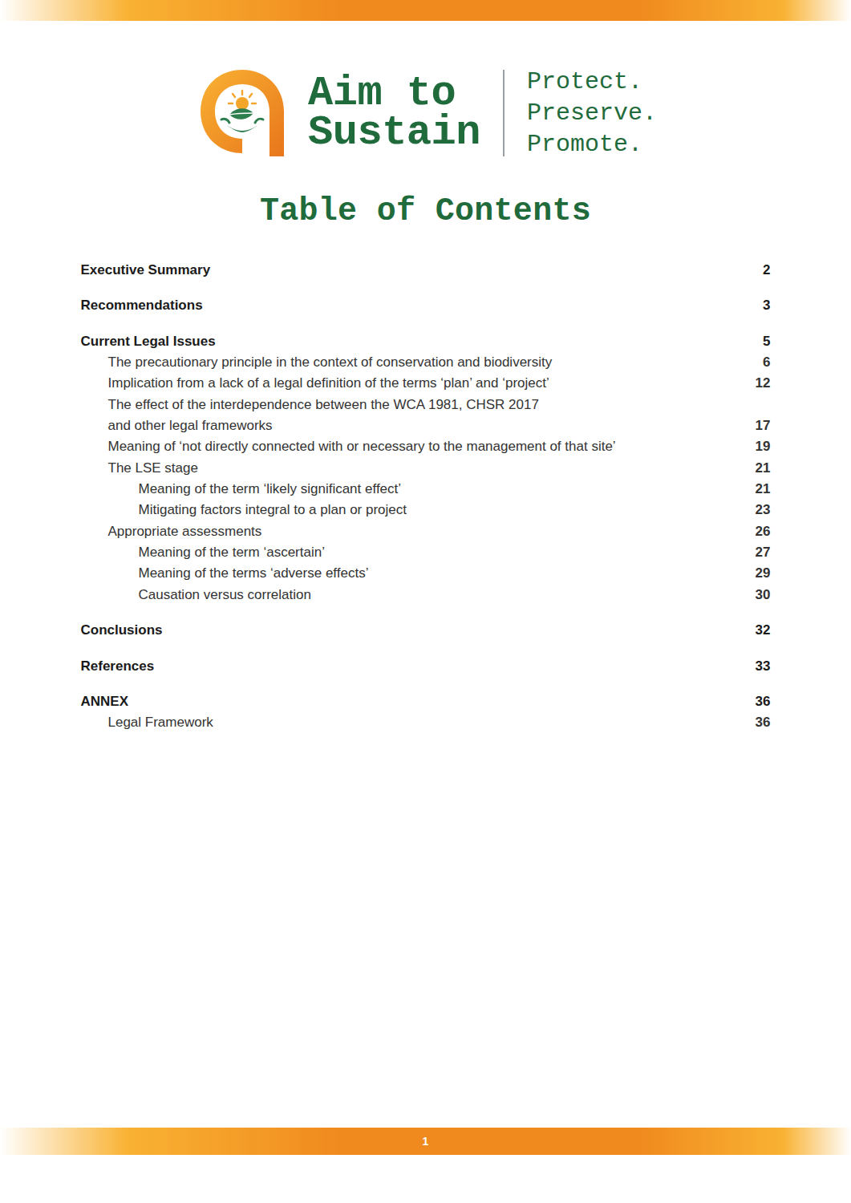Aim to Sustain
Protect. Preserve. Promote.
Table of Contents
Executive Summary 2
Recommendations 3
Current Legal Issues 5
The precautionary principle in the context of conservation and biodiversity 6
Implication from a lack of a legal definition of the terms ‘plan’ and ‘project’ 12
The effect of the interdependence between the WCA 1981, CHSR 2017
and other legal frameworks 17
Meaning of ‘not directly connected with or necessary to the management of that site’ 19
The LSE stage 21
Meaning of the term ‘likely significant effect’ 21
Mitigating factors integral to a plan or project 23
Appropriate assessments 26
Meaning of the term ‘ascertain’ 27
Meaning of the terms ‘adverse effects’ 29
Causation versus correlation 30
Conclusions 32
References 33
ANNEX 36
Legal Framework 36
1